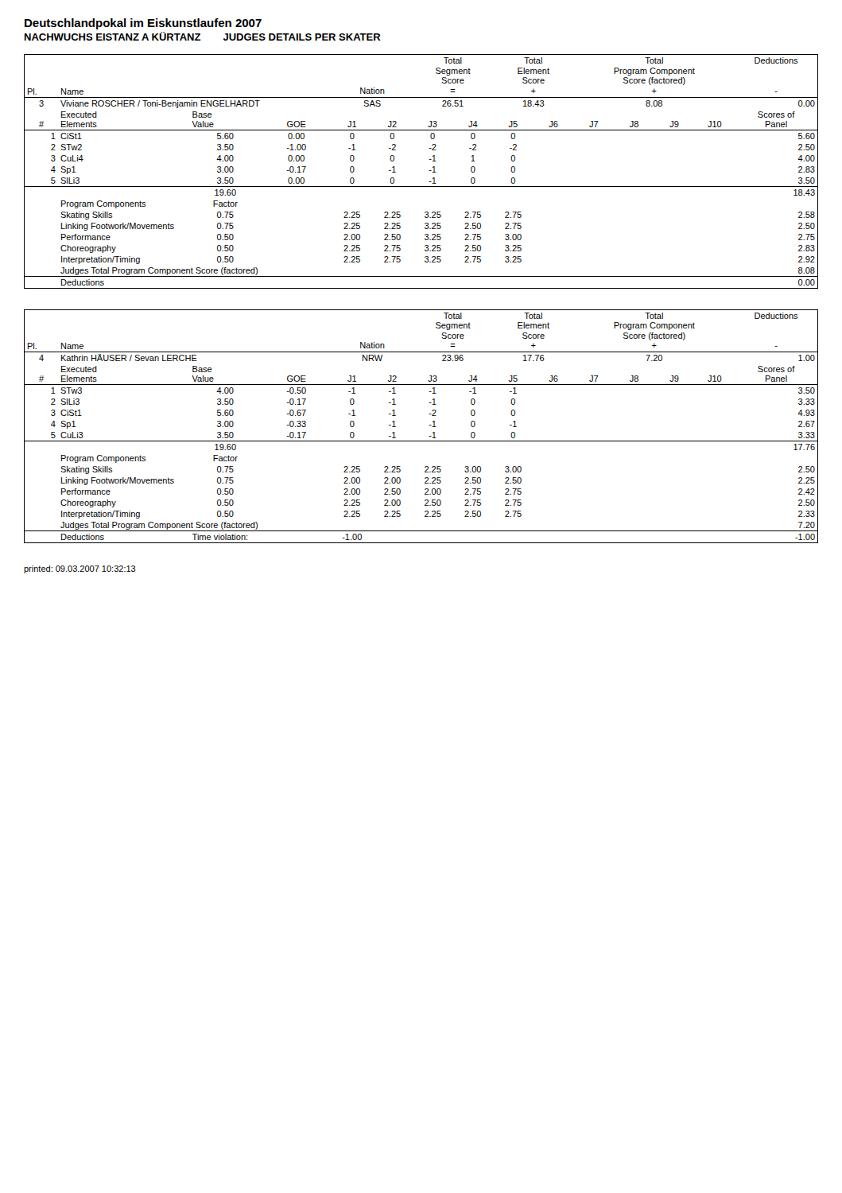Deutschlandpokal im Eiskunstlaufen 2007
NACHWUCHS EISTANZ A KÜRTANZ JUDGES DETAILS PER SKATER
| Pl. | Name | | | Nation | Total Segment Score = | Total Element Score + | Total Program Component Score (factored) + | Deductions - |
| 3 | Viviane ROSCHER / Toni-Benjamin ENGELHARDT | SAS | 26.51 | 18.43 | 8.08 | 0.00 |
| # | Executed Elements | Base Value | GOE | J1 | J2 | J3 | J4 | J5 | J6 | J7 | J8 | J9 | J10 | Scores of Panel |
| 1 | CiSt1 | 5.60 | 0.00 | 0 | 0 | 0 | 0 | 0 | | | | | | 5.60 |
| 2 | STw2 | 3.50 | -1.00 | -1 | -2 | -2 | -2 | -2 | | | | | | 2.50 |
| 3 | CuLi4 | 4.00 | 0.00 | 0 | 0 | -1 | 1 | 0 | | | | | | 4.00 |
| 4 | Sp1 | 3.00 | -0.17 | 0 | -1 | -1 | 0 | 0 | | | | | | 2.83 |
| 5 | SlLi3 | 3.50 | 0.00 | 0 | 0 | -1 | 0 | 0 | | | | | | 3.50 |
| | | 19.60 | | | | | | | | | | | | 18.43 |
| | Program Components | Factor | | | | | | | | | | | | |
| | Skating Skills | 0.75 | | 2.25 | 2.25 | 3.25 | 2.75 | 2.75 | | | | | | 2.58 |
| | Linking Footwork/Movements | 0.75 | | 2.25 | 2.25 | 3.25 | 2.50 | 2.75 | | | | | | 2.50 |
| | Performance | 0.50 | | 2.00 | 2.50 | 3.25 | 2.75 | 3.00 | | | | | | 2.75 |
| | Choreography | 0.50 | | 2.25 | 2.75 | 3.25 | 2.50 | 3.25 | | | | | | 2.83 |
| | Interpretation/Timing | 0.50 | | 2.25 | 2.75 | 3.25 | 2.75 | 3.25 | | | | | | 2.92 |
| | Judges Total Program Component Score (factored) | 8.08 |
| | Deductions | | 0.00 |
| Pl. | Name | | | Nation | Total Segment Score = | Total Element Score + | Total Program Component Score (factored) + | Deductions - |
| 4 | Kathrin HÄUSER / Sevan LERCHE | NRW | 23.96 | 17.76 | 7.20 | 1.00 |
| # | Executed Elements | Base Value | GOE | J1 | J2 | J3 | J4 | J5 | J6 | J7 | J8 | J9 | J10 | Scores of Panel |
| 1 | STw3 | 4.00 | -0.50 | -1 | -1 | -1 | -1 | -1 | | | | | | 3.50 |
| 2 | SlLi3 | 3.50 | -0.17 | 0 | -1 | -1 | 0 | 0 | | | | | | 3.33 |
| 3 | CiSt1 | 5.60 | -0.67 | -1 | -1 | -2 | 0 | 0 | | | | | | 4.93 |
| 4 | Sp1 | 3.00 | -0.33 | 0 | -1 | -1 | 0 | -1 | | | | | | 2.67 |
| 5 | CuLi3 | 3.50 | -0.17 | 0 | -1 | -1 | 0 | 0 | | | | | | 3.33 |
| | | 19.60 | | | | | | | | | | | | 17.76 |
| | Program Components | Factor | | | | | | | | | | | | |
| | Skating Skills | 0.75 | | 2.25 | 2.25 | 2.25 | 3.00 | 3.00 | | | | | | 2.50 |
| | Linking Footwork/Movements | 0.75 | | 2.00 | 2.00 | 2.25 | 2.50 | 2.50 | | | | | | 2.25 |
| | Performance | 0.50 | | 2.00 | 2.50 | 2.00 | 2.75 | 2.75 | | | | | | 2.42 |
| | Choreography | 0.50 | | 2.25 | 2.00 | 2.50 | 2.75 | 2.75 | | | | | | 2.50 |
| | Interpretation/Timing | 0.50 | | 2.25 | 2.25 | 2.25 | 2.50 | 2.75 | | | | | | 2.33 |
| | Judges Total Program Component Score (factored) | 7.20 |
| | Deductions | Time violation: | -1.00 | | -1.00 |
printed: 09.03.2007 10:32:13